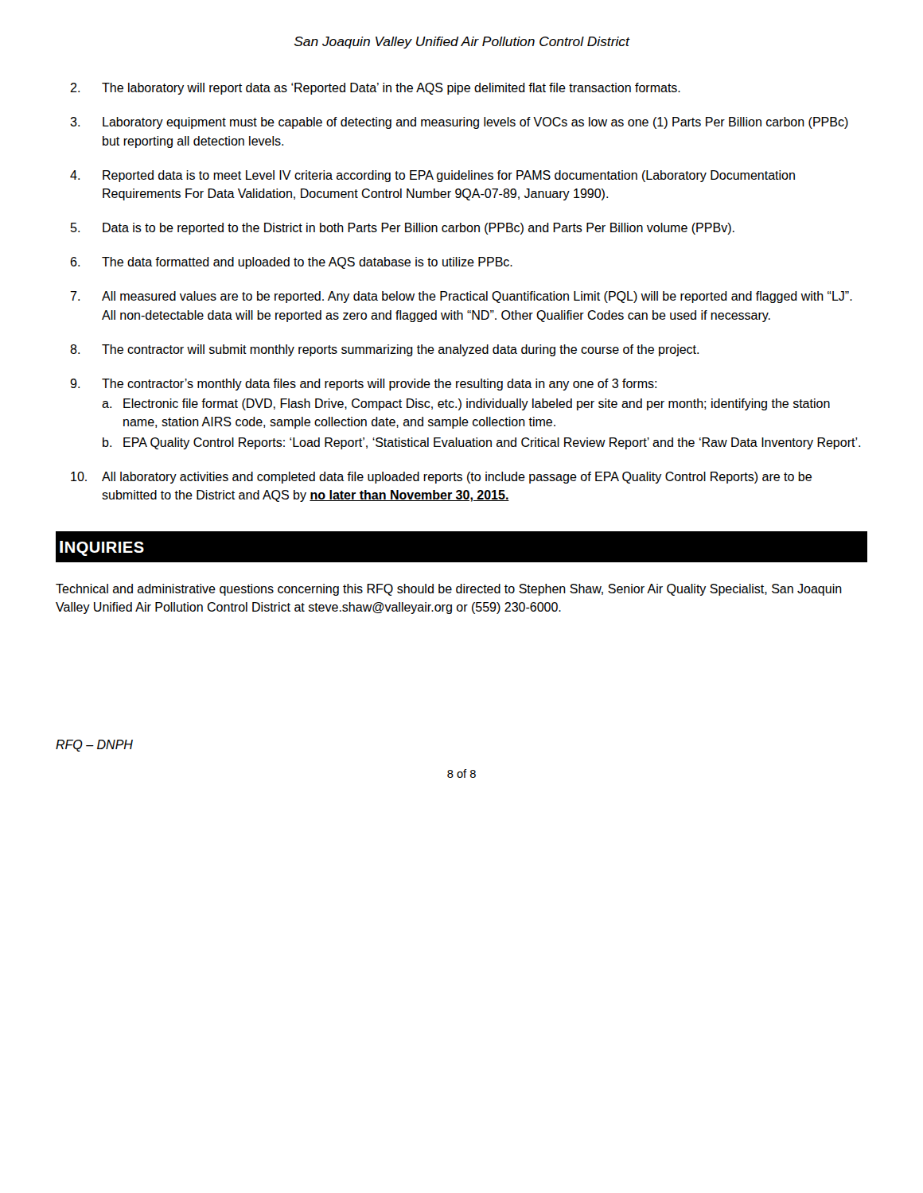San Joaquin Valley Unified Air Pollution Control District
2.
The laboratory will report data as ‘Reported Data’ in the AQS pipe delimited flat file transaction formats.
3.
Laboratory equipment must be capable of detecting and measuring levels of VOCs as low as one (1) Parts Per Billion carbon (PPBc) but reporting all detection levels.
4.
Reported data is to meet Level IV criteria according to EPA guidelines for PAMS documentation (Laboratory Documentation Requirements For Data Validation, Document Control Number 9QA-07-89, January 1990).
5.
Data is to be reported to the District in both Parts Per Billion carbon (PPBc) and Parts Per Billion volume (PPBv).
6.
The data formatted and uploaded to the AQS database is to utilize PPBc.
7.
All measured values are to be reported. Any data below the Practical Quantification Limit (PQL) will be reported and flagged with “LJ”. All non-detectable data will be reported as zero and flagged with “ND”. Other Qualifier Codes can be used if necessary.
8.
The contractor will submit monthly reports summarizing the analyzed data during the course of the project.
9.
The contractor’s monthly data files and reports will provide the resulting data in any one of 3 forms:
a.
Electronic file format (DVD, Flash Drive, Compact Disc, etc.) individually labeled per site and per month; identifying the station name, station AIRS code, sample collection date, and sample collection time.
b.
EPA Quality Control Reports: ‘Load Report’, ‘Statistical Evaluation and Critical Review Report’ and the ‘Raw Data Inventory Report’.
10.
All laboratory activities and completed data file uploaded reports (to include passage of EPA Quality Control Reports) are to be submitted to the District and AQS by no later than November 30, 2015.
INQUIRIES
Technical and administrative questions concerning this RFQ should be directed to Stephen Shaw, Senior Air Quality Specialist, San Joaquin Valley Unified Air Pollution Control District at steve.shaw@valleyair.org or (559) 230-6000.
RFQ – DNPH
8 of 8